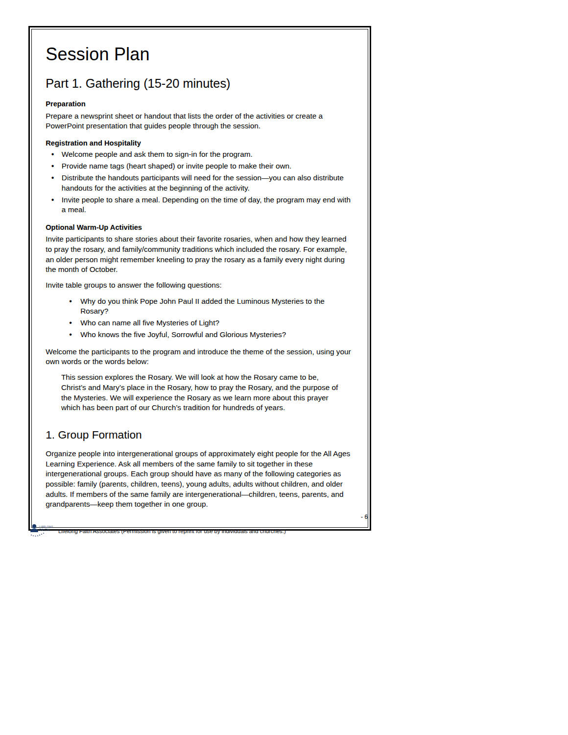Session Plan
Part 1. Gathering (15-20 minutes)
Preparation
Prepare a newsprint sheet or handout that lists the order of the activities or create a PowerPoint presentation that guides people through the session.
Registration and Hospitality
Welcome people and ask them to sign-in for the program.
Provide name tags (heart shaped) or invite people to make their own.
Distribute the handouts participants will need for the session—you can also distribute handouts for the activities at the beginning of the activity.
Invite people to share a meal. Depending on the time of day, the program may end with a meal.
Optional Warm-Up Activities
Invite participants to share stories about their favorite rosaries, when and how they learned to pray the rosary, and family/community traditions which included the rosary. For example, an older person might remember kneeling to pray the rosary as a family every night during the month of October.
Invite table groups to answer the following questions:
Why do you think Pope John Paul II added the Luminous Mysteries to the Rosary?
Who can name all five Mysteries of Light?
Who knows the five Joyful, Sorrowful and Glorious Mysteries?
Welcome the participants to the program and introduce the theme of the session, using your own words or the words below:
This session explores the Rosary. We will look at how the Rosary came to be, Christ’s and Mary’s place in the Rosary, how to pray the Rosary, and the purpose of the Mysteries. We will experience the Rosary as we learn more about this prayer which has been part of our Church’s tradition for hundreds of years.
1. Group Formation
Organize people into intergenerational groups of approximately eight people for the All Ages Learning Experience. Ask all members of the same family to sit together in these intergenerational groups. Each group should have as many of the following categories as possible: family (parents, children, teens), young adults, adults without children, and older adults. If members of the same family are intergenerational—children, teens, parents, and grandparents—keep them together in one group.
- 6 -
LIFELONG FAITH
Lifelong Faith Associates (Permission is given to reprint for use by individuals and churches.)